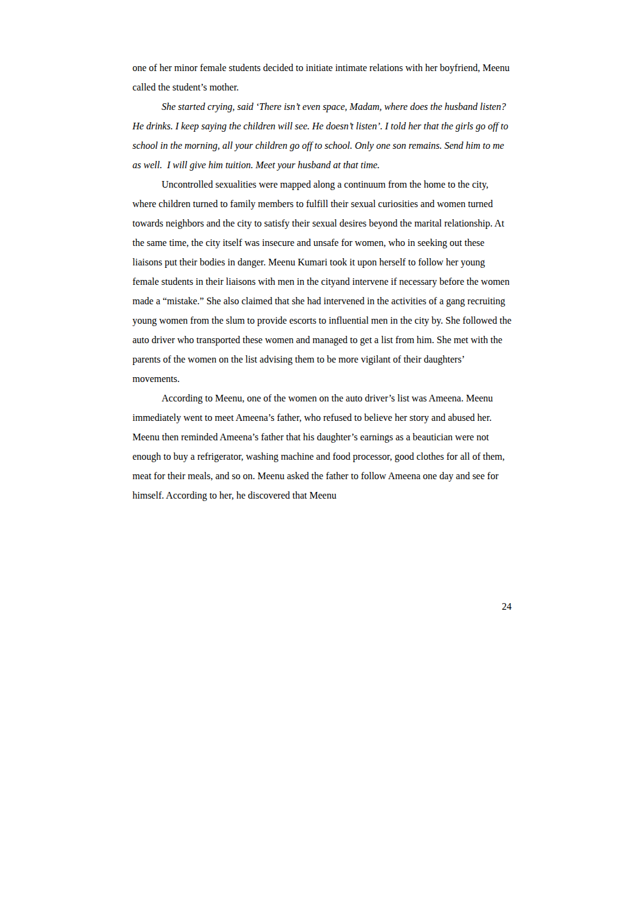one of her minor female students decided to initiate intimate relations with her boyfriend, Meenu called the student’s mother.
She started crying, said ‘There isn’t even space, Madam, where does the husband listen? He drinks. I keep saying the children will see. He doesn’t listen’. I told her that the girls go off to school in the morning, all your children go off to school. Only one son remains. Send him to me as well. I will give him tuition. Meet your husband at that time.
Uncontrolled sexualities were mapped along a continuum from the home to the city, where children turned to family members to fulfill their sexual curiosities and women turned towards neighbors and the city to satisfy their sexual desires beyond the marital relationship. At the same time, the city itself was insecure and unsafe for women, who in seeking out these liaisons put their bodies in danger. Meenu Kumari took it upon herself to follow her young female students in their liaisons with men in the cityand intervene if necessary before the women made a “mistake.” She also claimed that she had intervened in the activities of a gang recruiting young women from the slum to provide escorts to influential men in the city by. She followed the auto driver who transported these women and managed to get a list from him. She met with the parents of the women on the list advising them to be more vigilant of their daughters’ movements.
According to Meenu, one of the women on the auto driver’s list was Ameena. Meenu immediately went to meet Ameena’s father, who refused to believe her story and abused her. Meenu then reminded Ameena’s father that his daughter’s earnings as a beautician were not enough to buy a refrigerator, washing machine and food processor, good clothes for all of them, meat for their meals, and so on. Meenu asked the father to follow Ameena one day and see for himself. According to her, he discovered that Meenu
24